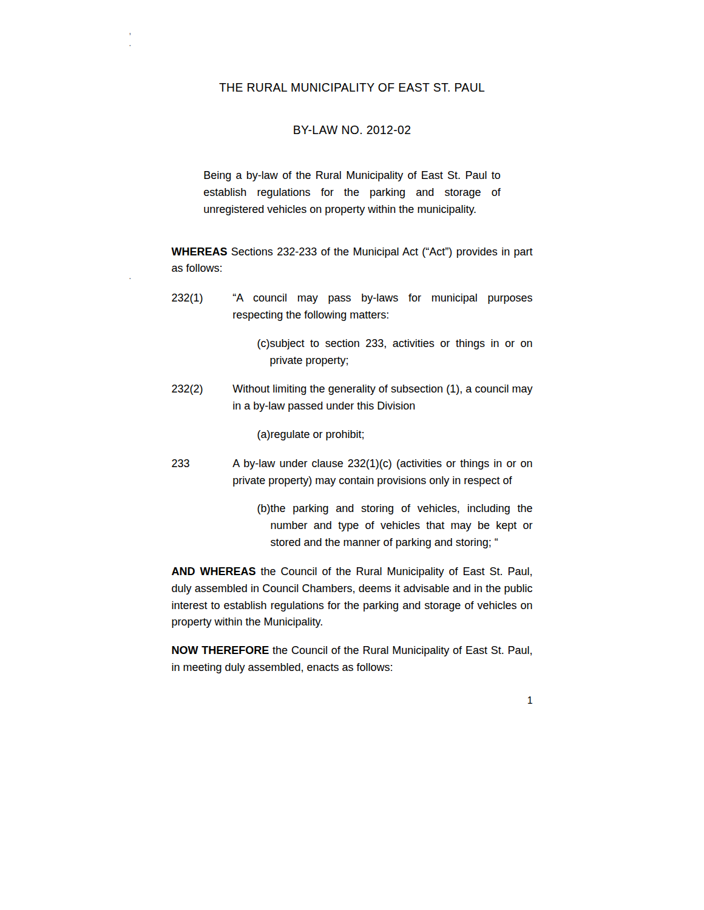, . .
THE RURAL MUNICIPALITY OF EAST ST. PAUL
BY-LAW NO. 2012-02
Being a by-law of the Rural Municipality of East St. Paul to establish regulations for the parking and storage of unregistered vehicles on property within the municipality.
WHEREAS Sections 232-233 of the Municipal Act (“Act”) provides in part as follows:
232(1)
“A council may pass by-laws for municipal purposes respecting the following matters:
(c)
subject to section 233, activities or things in or on private property;
232(2)
Without limiting the generality of subsection (1), a council may in a by-law passed under this Division
(a)
regulate or prohibit;
233
A by-law under clause 232(1)(c) (activities or things in or on private property) may contain provisions only in respect of
(b)
the parking and storing of vehicles, including the number and type of vehicles that may be kept or stored and the manner of parking and storing; “
AND WHEREAS the Council of the Rural Municipality of East St. Paul, duly assembled in Council Chambers, deems it advisable and in the public interest to establish regulations for the parking and storage of vehicles on property within the Municipality.
NOW THEREFORE the Council of the Rural Municipality of East St. Paul, in meeting duly assembled, enacts as follows:
1